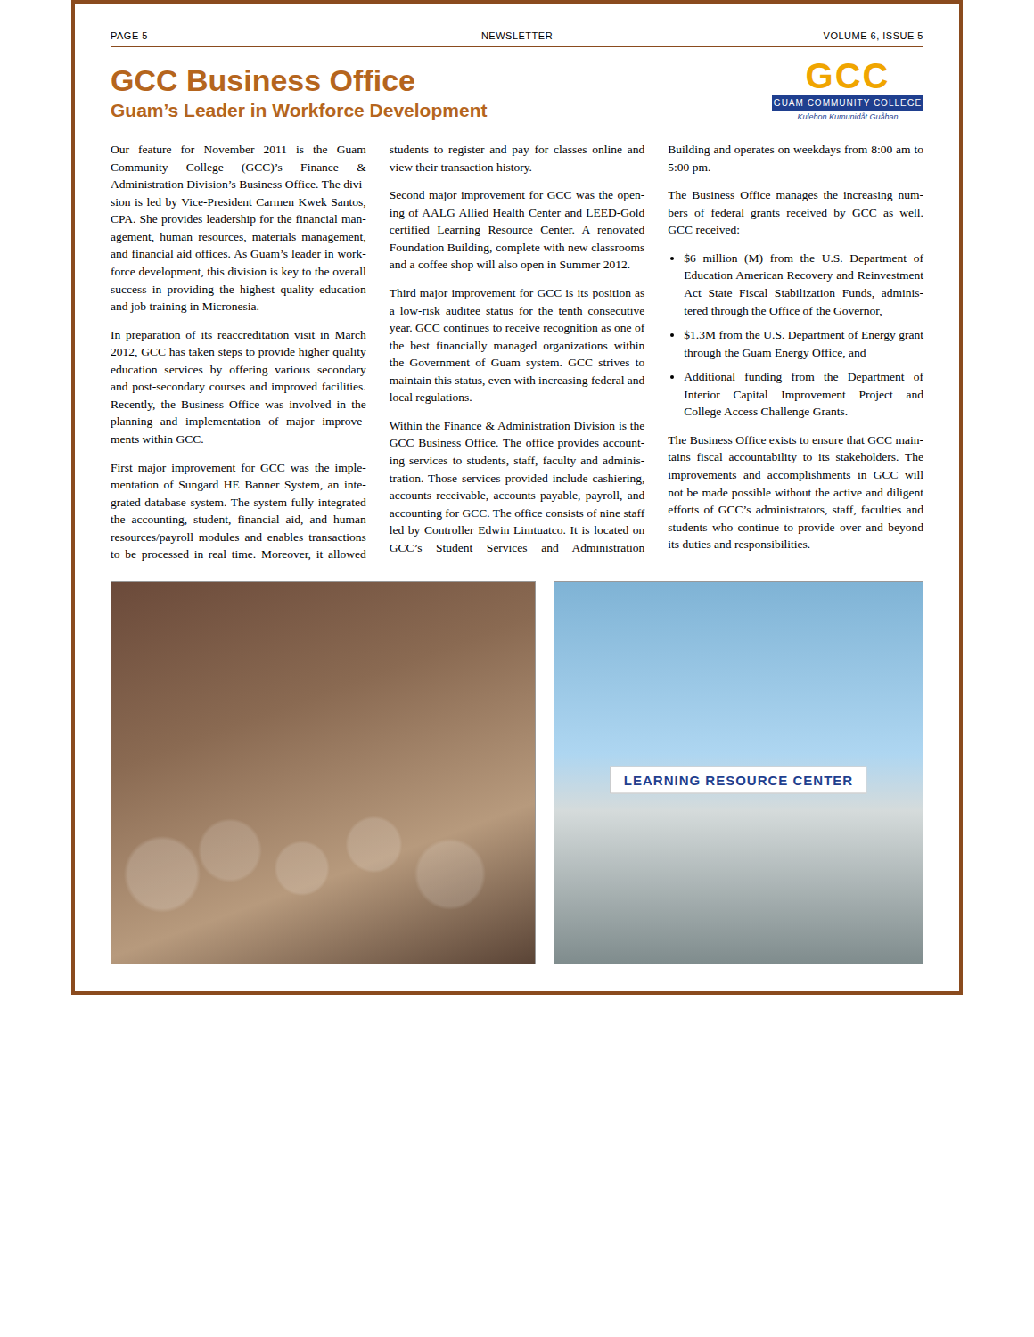PAGE 5
NEWSLETTER
VOLUME 6, ISSUE 5
GCC Business Office
Guam’s Leader in Workforce Development
GCC
GUAM COMMUNITY COLLEGE
Kulehon Kumunidåt Guåhan
Our feature for November 2011 is the Guam Community College (GCC)’s Finance & Administration Division’s Business Office. The division is led by Vice-President Carmen Kwek Santos, CPA. She provides leadership for the financial management, human resources, materials management, and financial aid offices. As Guam’s leader in workforce development, this division is key to the overall success in providing the highest quality education and job training in Micronesia.
In preparation of its reaccreditation visit in March 2012, GCC has taken steps to provide higher quality education services by offering various secondary and post-secondary courses and improved facilities. Recently, the Business Office was involved in the planning and implementation of major improvements within GCC.
First major improvement for GCC was the implementation of Sungard HE Banner System, an integrated database system. The system fully integrated the accounting, student, financial aid, and human resources/payroll modules and enables transactions to be processed in real time. Moreover, it allowed students to register and pay for classes online and view their transaction history.
Second major improvement for GCC was the opening of AALG Allied Health Center and LEED-Gold certified Learning Resource Center. A renovated Foundation Building, complete with new classrooms and a coffee shop will also open in Summer 2012.
Third major improvement for GCC is its position as a low-risk auditee status for the tenth consecutive year. GCC continues to receive recognition as one of the best financially managed organizations within the Government of Guam system. GCC strives to maintain this status, even with increasing federal and local regulations.
Within the Finance & Administration Division is the GCC Business Office. The office provides accounting services to students, staff, faculty and administration. Those services provided include cashiering, accounts receivable, accounts payable, payroll, and accounting for GCC. The office consists of nine staff led by Controller Edwin Limtuatco. It is located on GCC’s Student Services and Administration Building and operates on weekdays from 8:00 am to 5:00 pm.
The Business Office manages the increasing numbers of federal grants received by GCC as well. GCC received:
$6 million (M) from the U.S. Department of Education American Recovery and Reinvestment Act State Fiscal Stabilization Funds, administered through the Office of the Governor,
$1.3M from the U.S. Department of Energy grant through the Guam Energy Office, and
Additional funding from the Department of Interior Capital Improvement Project and College Access Challenge Grants.
The Business Office exists to ensure that GCC maintains fiscal accountability to its stakeholders. The improvements and accomplishments in GCC will not be made possible without the active and diligent efforts of GCC’s administrators, staff, faculties and students who continue to provide over and beyond its duties and responsibilities.
LEARNING RESOURCE CENTER